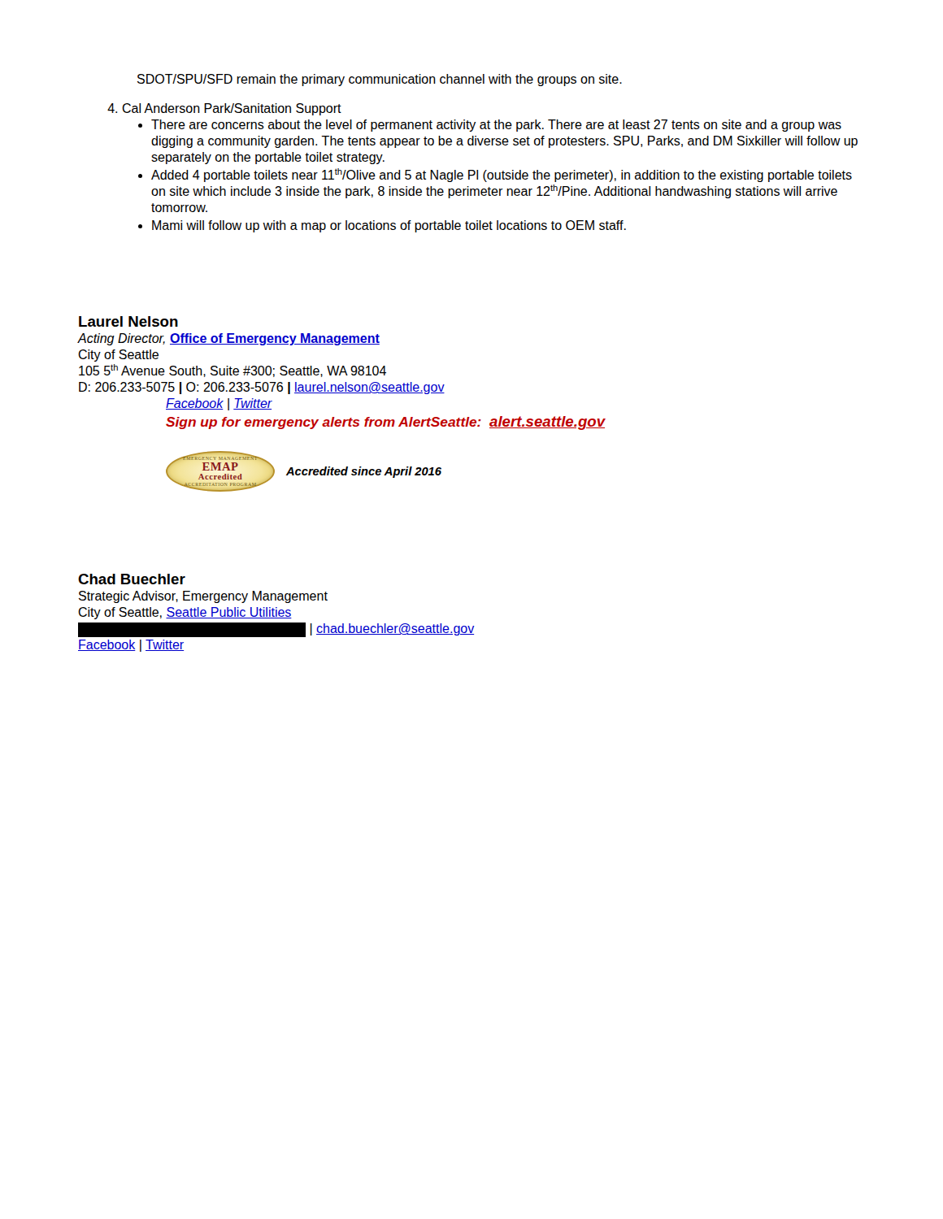SDOT/SPU/SFD remain the primary communication channel with the groups on site.
Cal Anderson Park/Sanitation Support
There are concerns about the level of permanent activity at the park. There are at least 27 tents on site and a group was digging a community garden. The tents appear to be a diverse set of protesters. SPU, Parks, and DM Sixkiller will follow up separately on the portable toilet strategy.
Added 4 portable toilets near 11th/Olive and 5 at Nagle Pl (outside the perimeter), in addition to the existing portable toilets on site which include 3 inside the park, 8 inside the perimeter near 12th/Pine. Additional handwashing stations will arrive tomorrow.
Mami will follow up with a map or locations of portable toilet locations to OEM staff.
Laurel Nelson
Acting Director, Office of Emergency Management
City of Seattle
105 5th Avenue South, Suite #300; Seattle, WA 98104
D: 206.233-5075 | O: 206.233-5076 | laurel.nelson@seattle.gov
Facebook | Twitter
Sign up for emergency alerts from AlertSeattle: alert.seattle.gov
EMERGENCY MANAGEMENT EMAP Accredited ACCREDITATION PROGRAM
Accredited since April 2016
Chad Buechler
Strategic Advisor, Emergency Management
City of Seattle, Seattle Public Utilities
| chad.buechler@seattle.gov
Facebook | Twitter